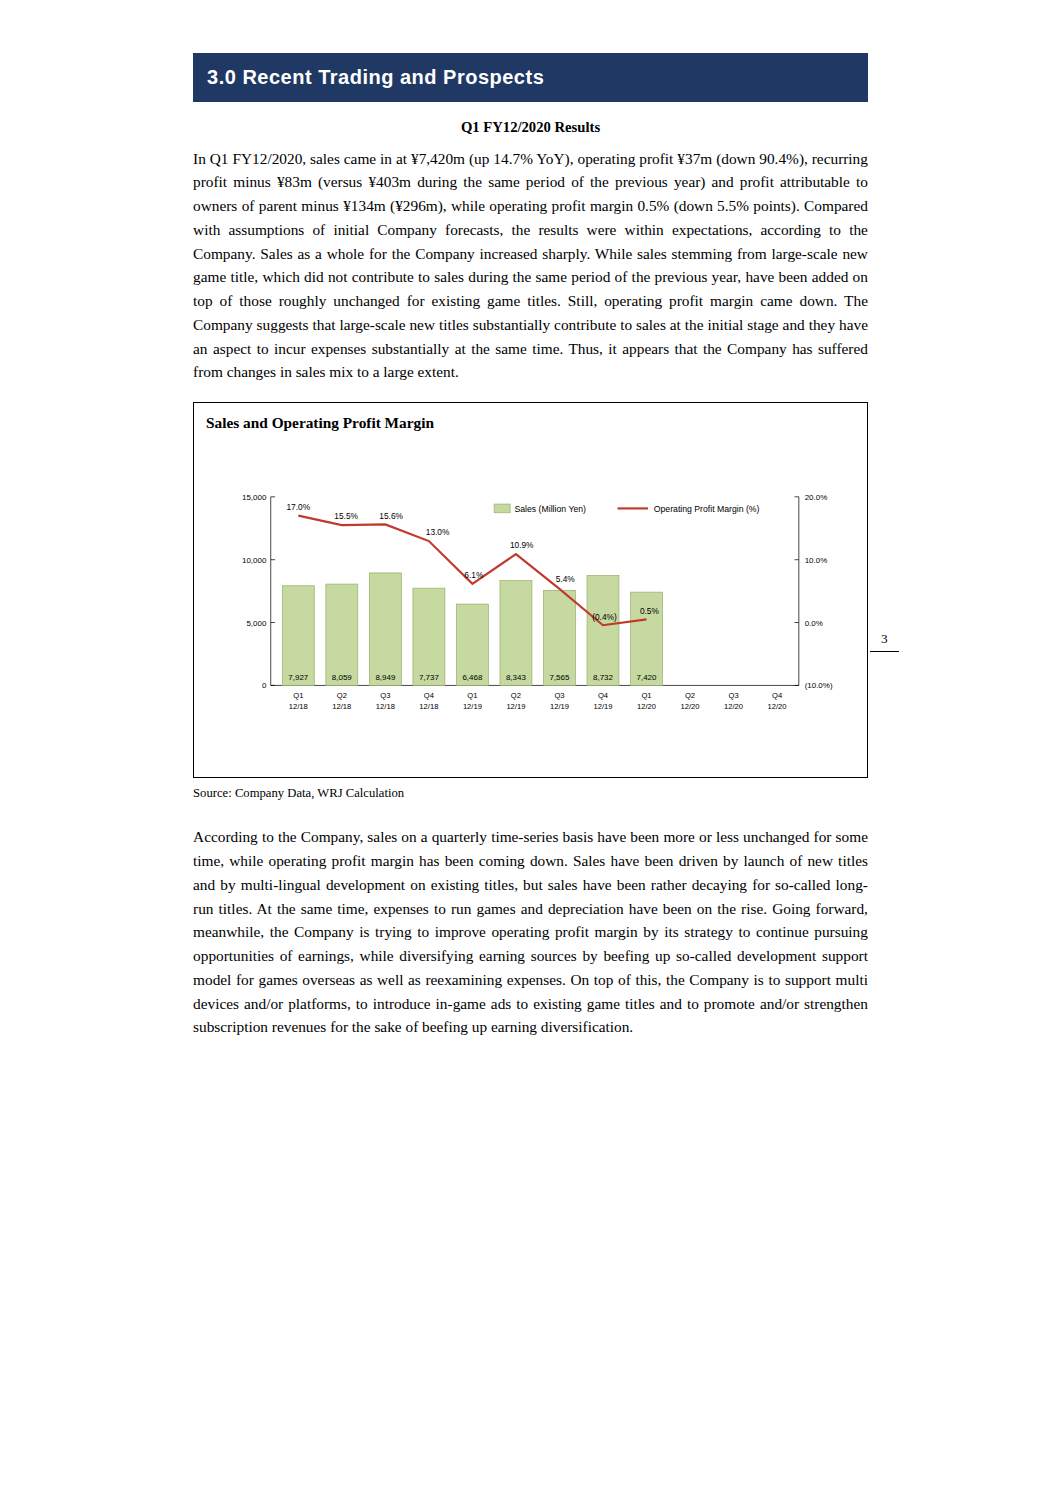3.0 Recent Trading and Prospects
Q1 FY12/2020 Results
In Q1 FY12/2020, sales came in at ¥7,420m (up 14.7% YoY), operating profit ¥37m (down 90.4%), recurring profit minus ¥83m (versus ¥403m during the same period of the previous year) and profit attributable to owners of parent minus ¥134m (¥296m), while operating profit margin 0.5% (down 5.5% points). Compared with assumptions of initial Company forecasts, the results were within expectations, according to the Company. Sales as a whole for the Company increased sharply. While sales stemming from large-scale new game title, which did not contribute to sales during the same period of the previous year, have been added on top of those roughly unchanged for existing game titles. Still, operating profit margin came down. The Company suggests that large-scale new titles substantially contribute to sales at the initial stage and they have an aspect to incur expenses substantially at the same time. Thus, it appears that the Company has suffered from changes in sales mix to a large extent.
Sales and Operating Profit Margin
0 5,000 10,000 15,000 (10.0%) 0.0% 10.0% 20.0% Sales (Million Yen) Operating Profit Margin (%) 7,927 8,059 8,949 7,737 6,468 8,343 7,565 8,732 7,420 17.0% 15.5% 15.6% 13.0% 6.1% 10.9% 5.4% (0.4%) 0.5% Q112/18 Q212/18 Q312/18 Q412/18 Q112/19 Q212/19 Q312/19 Q412/19 Q112/20 Q212/20 Q312/20 Q412/20
Source: Company Data, WRJ Calculation
According to the Company, sales on a quarterly time-series basis have been more or less unchanged for some time, while operating profit margin has been coming down. Sales have been driven by launch of new titles and by multi-lingual development on existing titles, but sales have been rather decaying for so-called long-run titles. At the same time, expenses to run games and depreciation have been on the rise. Going forward, meanwhile, the Company is trying to improve operating profit margin by its strategy to continue pursuing opportunities of earnings, while diversifying earning sources by beefing up so-called development support model for games overseas as well as reexamining expenses. On top of this, the Company is to support multi devices and/or platforms, to introduce in-game ads to existing game titles and to promote and/or strengthen subscription revenues for the sake of beefing up earning diversification.
3